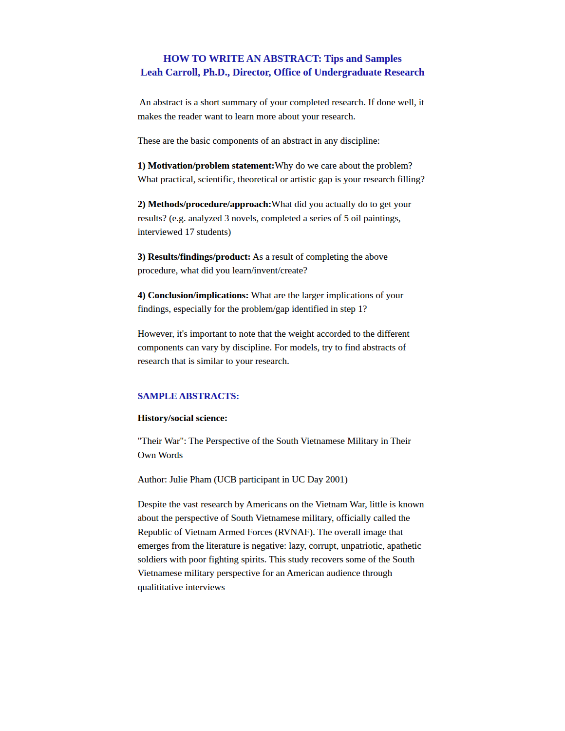HOW TO WRITE AN ABSTRACT: Tips and Samples Leah Carroll, Ph.D., Director, Office of Undergraduate Research
An abstract is a short summary of your completed research. If done well, it makes the reader want to learn more about your research.
These are the basic components of an abstract in any discipline:
1) Motivation/problem statement: Why do we care about the problem? What practical, scientific, theoretical or artistic gap is your research filling?
2) Methods/procedure/approach: What did you actually do to get your results? (e.g. analyzed 3 novels, completed a series of 5 oil paintings, interviewed 17 students)
3) Results/findings/product: As a result of completing the above procedure, what did you learn/invent/create?
4) Conclusion/implications: What are the larger implications of your findings, especially for the problem/gap identified in step 1?
However, it's important to note that the weight accorded to the different components can vary by discipline. For models, try to find abstracts of research that is similar to your research.
SAMPLE ABSTRACTS:
History/social science:
"Their War": The Perspective of the South Vietnamese Military in Their Own Words
Author: Julie Pham (UCB participant in UC Day 2001)
Despite the vast research by Americans on the Vietnam War, little is known about the perspective of South Vietnamese military, officially called the Republic of Vietnam Armed Forces (RVNAF). The overall image that emerges from the literature is negative: lazy, corrupt, unpatriotic, apathetic soldiers with poor fighting spirits. This study recovers some of the South Vietnamese military perspective for an American audience through qualititative interviews